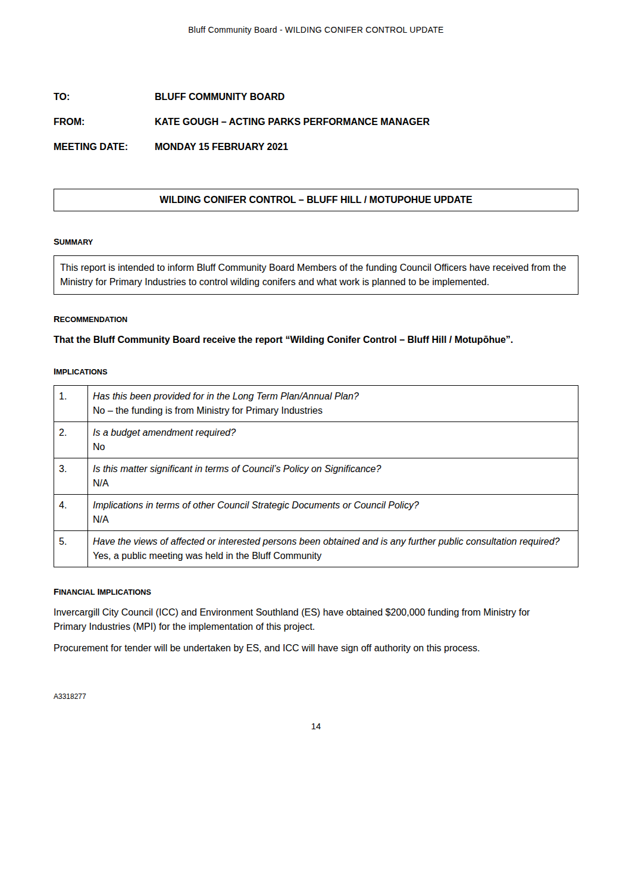Bluff Community Board - WILDING CONIFER CONTROL UPDATE
| TO: | BLUFF COMMUNITY BOARD |
| FROM: | KATE GOUGH – ACTING PARKS PERFORMANCE MANAGER |
| MEETING DATE: | MONDAY 15 FEBRUARY 2021 |
WILDING CONIFER CONTROL – BLUFF HILL / MOTUPOHUE UPDATE
SUMMARY
This report is intended to inform Bluff Community Board Members of the funding Council Officers have received from the Ministry for Primary Industries to control wilding conifers and what work is planned to be implemented.
RECOMMENDATION
That the Bluff Community Board receive the report “Wilding Conifer Control – Bluff Hill / Motupōhue”.
IMPLICATIONS
| 1. | Has this been provided for in the Long Term Plan/Annual Plan? No – the funding is from Ministry for Primary Industries |
| 2. | Is a budget amendment required? No |
| 3. | Is this matter significant in terms of Council’s Policy on Significance? N/A |
| 4. | Implications in terms of other Council Strategic Documents or Council Policy? N/A |
| 5. | Have the views of affected or interested persons been obtained and is any further public consultation required? Yes, a public meeting was held in the Bluff Community |
FINANCIAL IMPLICATIONS
Invercargill City Council (ICC) and Environment Southland (ES) have obtained $200,000 funding from Ministry for
Primary Industries (MPI) for the implementation of this project.
Procurement for tender will be undertaken by ES, and ICC will have sign off authority on this process.
A3318277
14